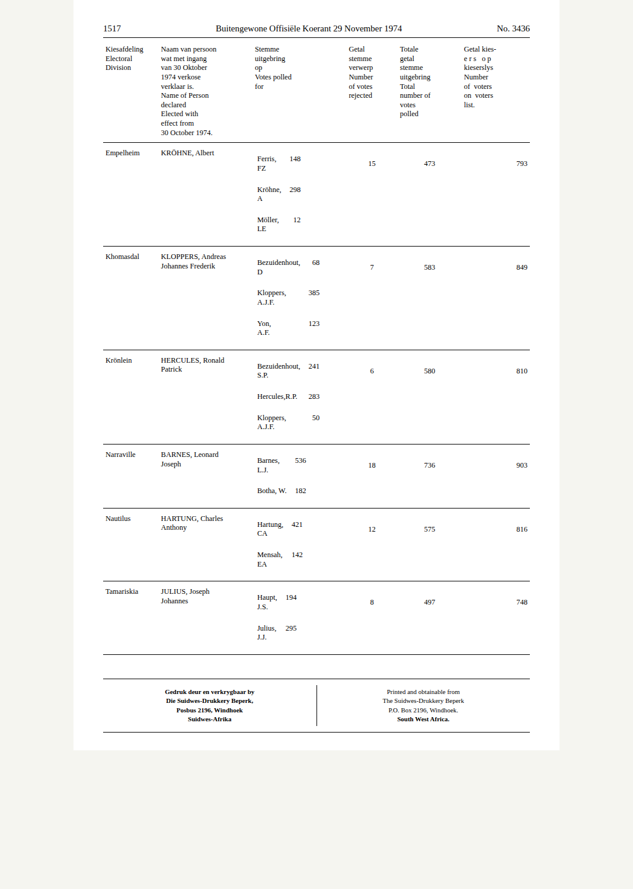1517
Buitengewone Offisiële Koerant 29 November 1974
No. 3436
| Kiesafdeling Electoral Division | Naam van persoon wat met ingang van 30 Oktober 1974 verkose verklaar is. Name of Person declared Elected with effect from 30 October 1974. | Stemme uitgebring op Votes polled for | Getal stemme verwerp Number of votes rejected | Totale getal stemme uitgebring Total number of votes polled | Getal kies- e r s o p kieserslys Number of voters on voters list. |
| --- | --- | --- | --- | --- | --- |
| Empelheim | KRÖHNE, Albert | / Ferris, FZ / 148 / / Kröhne, A / 298 / / Möller, LE / 12 / | 15 | 473 | 793 |
| Khomasdal | KLOPPERS, Andreas Johannes Frederik | / Bezuidenhout, D / 68 / / Kloppers, A.J.F. / 385 / / Yon, A.F. / 123 / | 7 | 583 | 849 |
| Krönlein | HERCULES, Ronald Patrick | / Bezuidenhout, S.P. / 241 / / Hercules,R.P. / 283 / / Kloppers, A.J.F. / 50 / | 6 | 580 | 810 |
| Narraville | BARNES, Leonard Joseph | / Barnes, L.J. / 536 / / Botha, W. / 182 / | 18 | 736 | 903 |
| Nautilus | HARTUNG, Charles Anthony | / Hartung, CA / 421 / / Mensah, EA / 142 / | 12 | 575 | 816 |
| Tamariskia | JULIUS, Joseph Johannes | / Haupt, J.S. / 194 / / Julius, J.J. / 295 / | 8 | 497 | 748 |
Gedruk deur en verkrygbaar by
Die Suidwes-Drukkery Beperk,
Posbus 2196, Windhoek
Suidwes-Afrika
Printed and obtainable from
The Suidwes-Drukkery Beperk
P.O. Box 2196, Windhoek.
South West Africa.